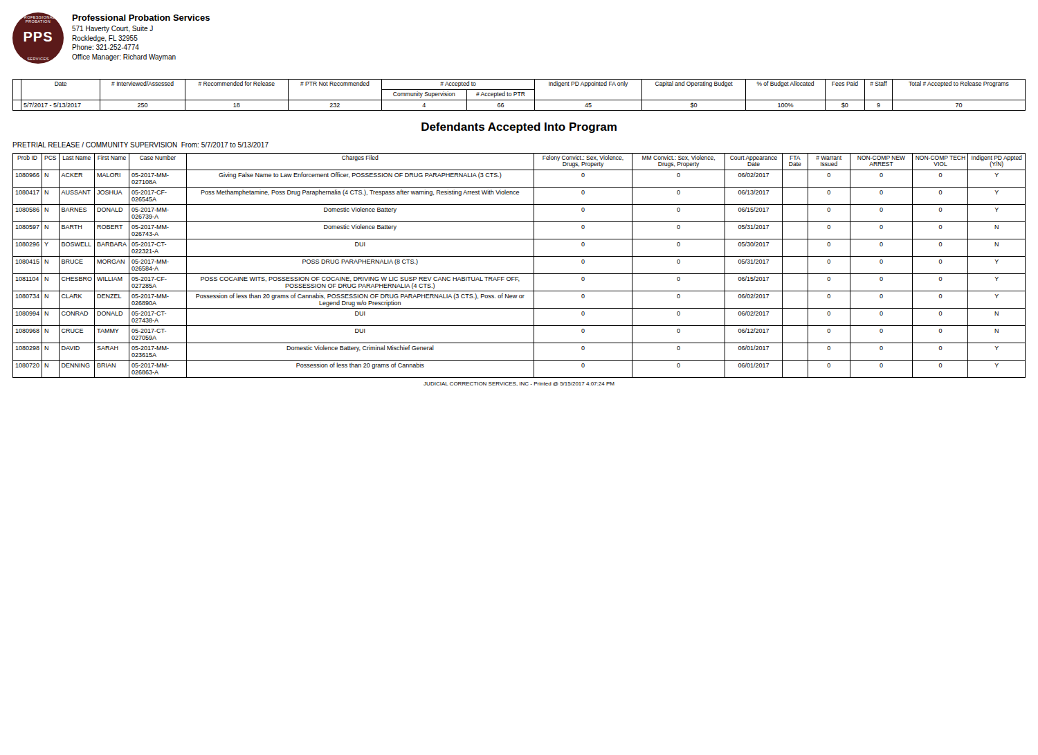PROFESSIONAL PROBATION PPS SERVICES
Professional Probation Services
571 Haverty Court, Suite J
Rockledge, FL 32955
Phone: 321-252-4774
Office Manager: Richard Wayman
| | Date | # Interviewed/Assessed | # Recommended for Release | # PTR Not Recommended | # Accepted to | Indigent PD Appointed FA only | Capital and Operating Budget | % of Budget Allocated | Fees Paid | # Staff | Total # Accepted to Release Programs |
| --- | --- | --- | --- | --- | --- | --- | --- | --- | --- | --- | --- |
| Community Supervision | # Accepted to PTR |
| | 5/7/2017 - 5/13/2017 | 250 | 18 | 232 | 4 | 66 | 45 | $0 | 100% | $0 | 9 | 70 |
Defendants Accepted Into Program
PRETRIAL RELEASE / COMMUNITY SUPERVISION From: 5/7/2017 to 5/13/2017
| Prob ID | PCS | Last Name | First Name | Case Number | Charges Filed | Felony Convict.: Sex, Violence, Drugs, Property | MM Convict.: Sex, Violence, Drugs, Property | Court Appearance Date | FTA Date | # Warrant Issued | NON-COMP NEW ARREST | NON-COMP TECH VIOL | Indigent PD Appted (Y/N) |
| --- | --- | --- | --- | --- | --- | --- | --- | --- | --- | --- | --- | --- | --- |
| 1080966 | N | ACKER | MALORI | 05-2017-MM-027108A | Giving False Name to Law Enforcement Officer, POSSESSION OF DRUG PARAPHERNALIA (3 CTS.) | 0 | 0 | 06/02/2017 | | 0 | 0 | 0 | Y |
| 1080417 | N | AUSSANT | JOSHUA | 05-2017-CF-026545A | Poss Methamphetamine, Poss Drug Paraphernalia (4 CTS.), Trespass after warning, Resisting Arrest With Violence | 0 | 0 | 06/13/2017 | | 0 | 0 | 0 | Y |
| 1080586 | N | BARNES | DONALD | 05-2017-MM-026739-A | Domestic Violence Battery | 0 | 0 | 06/15/2017 | | 0 | 0 | 0 | Y |
| 1080597 | N | BARTH | ROBERT | 05-2017-MM-026743-A | Domestic Violence Battery | 0 | 0 | 05/31/2017 | | 0 | 0 | 0 | N |
| 1080296 | Y | BOSWELL | BARBARA | 05-2017-CT-022321-A | DUI | 0 | 0 | 05/30/2017 | | 0 | 0 | 0 | N |
| 1080415 | N | BRUCE | MORGAN | 05-2017-MM-026584-A | POSS DRUG PARAPHERNALIA (8 CTS.) | 0 | 0 | 05/31/2017 | | 0 | 0 | 0 | Y |
| 1081104 | N | CHESBRO | WILLIAM | 05-2017-CF-027285A | POSS COCAINE WITS, POSSESSION OF COCAINE, DRIVING W LIC SUSP REV CANC HABITUAL TRAFF OFF, POSSESSION OF DRUG PARAPHERNALIA (4 CTS.) | 0 | 0 | 06/15/2017 | | 0 | 0 | 0 | Y |
| 1080734 | N | CLARK | DENZEL | 05-2017-MM-026890A | Possession of less than 20 grams of Cannabis, POSSESSION OF DRUG PARAPHERNALIA (3 CTS.), Poss. of New or Legend Drug w/o Prescription | 0 | 0 | 06/02/2017 | | 0 | 0 | 0 | Y |
| 1080994 | N | CONRAD | DONALD | 05-2017-CT-027438-A | DUI | 0 | 0 | 06/02/2017 | | 0 | 0 | 0 | N |
| 1080968 | N | CRUCE | TAMMY | 05-2017-CT-027059A | DUI | 0 | 0 | 06/12/2017 | | 0 | 0 | 0 | N |
| 1080298 | N | DAVID | SARAH | 05-2017-MM-023615A | Domestic Violence Battery, Criminal Mischief General | 0 | 0 | 06/01/2017 | | 0 | 0 | 0 | Y |
| 1080720 | N | DENNING | BRIAN | 05-2017-MM-026863-A | Possession of less than 20 grams of Cannabis | 0 | 0 | 06/01/2017 | | 0 | 0 | 0 | Y |
JUDICIAL CORRECTION SERVICES, INC - Printed @ 5/15/2017 4:07:24 PM